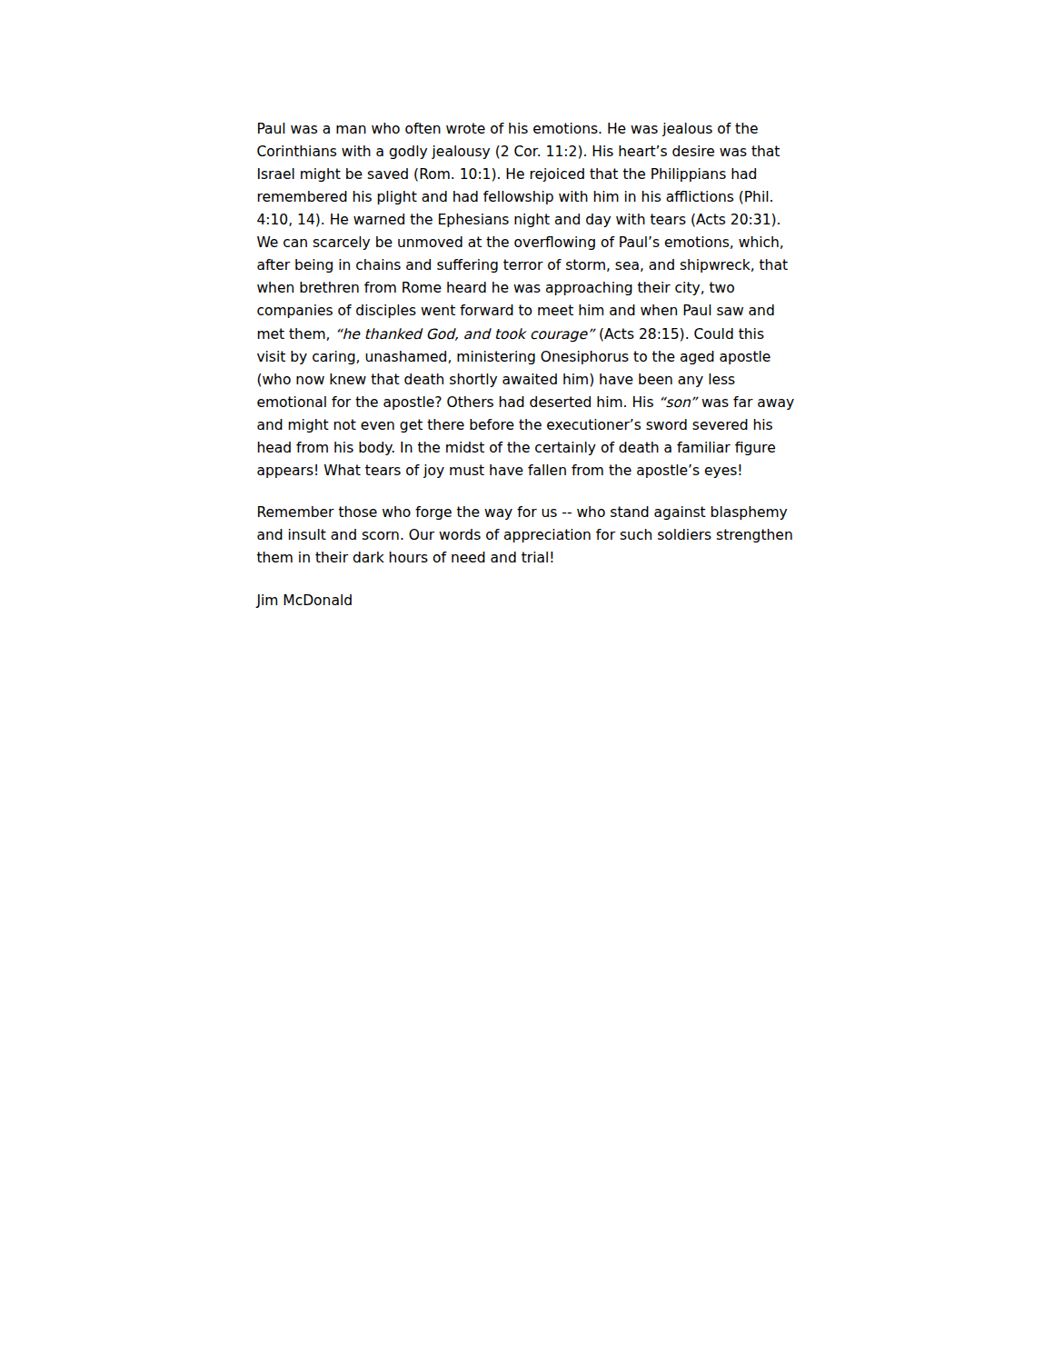Paul was a man who often wrote of his emotions. He was jealous of the Corinthians with a godly jealousy (2 Cor. 11:2). His heart’s desire was that Israel might be saved (Rom. 10:1). He rejoiced that the Philippians had remembered his plight and had fellowship with him in his afflictions (Phil. 4:10, 14). He warned the Ephesians night and day with tears (Acts 20:31). We can scarcely be unmoved at the overflowing of Paul’s emotions, which, after being in chains and suffering terror of storm, sea, and shipwreck, that when brethren from Rome heard he was approaching their city, two companies of disciples went forward to meet him and when Paul saw and met them, “he thanked God, and took courage” (Acts 28:15). Could this visit by caring, unashamed, ministering Onesiphorus to the aged apostle (who now knew that death shortly awaited him) have been any less emotional for the apostle? Others had deserted him. His “son” was far away and might not even get there before the executioner’s sword severed his head from his body. In the midst of the certainly of death a familiar figure appears! What tears of joy must have fallen from the apostle’s eyes!
Remember those who forge the way for us -- who stand against blasphemy and insult and scorn. Our words of appreciation for such soldiers strengthen them in their dark hours of need and trial!
Jim McDonald